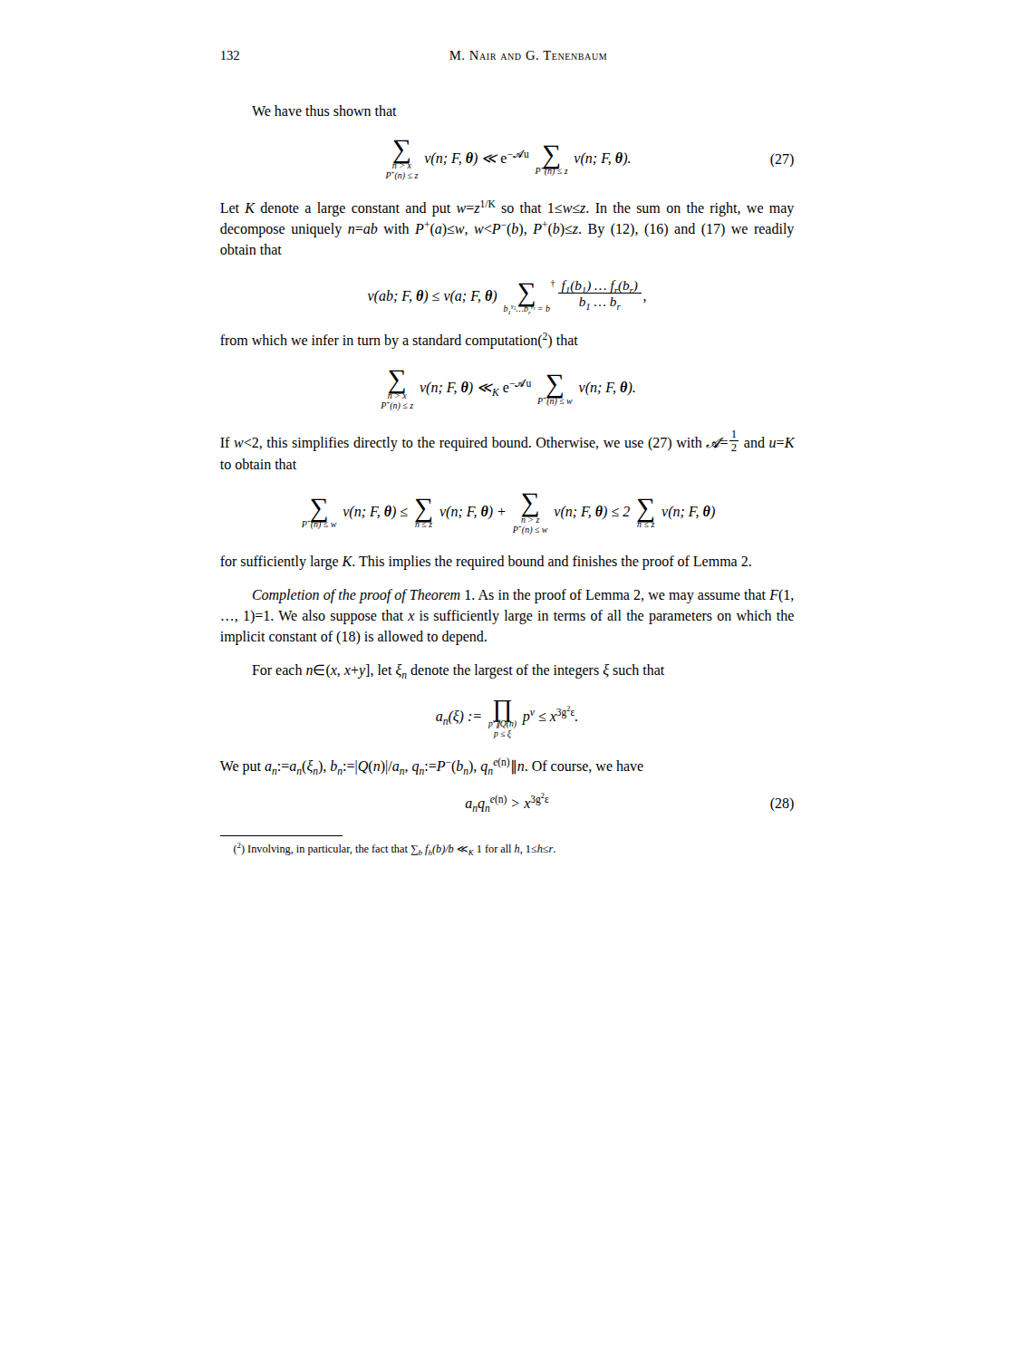132
M. Nair and G. Tenenbaum
We have thus shown that
∑ n > x P+(n) ≤ z v(n; F, θ) ≪ e−𝓐u ∑ P+(n) ≤ z v(n; F, θ). (27)
Let K denote a large constant and put w=z1/K so that 1≤w≤z. In the sum on the right, we may decompose uniquely n=ab with P+(a)≤w, w<P−(b), P+(b)≤z. By (12), (16) and (17) we readily obtain that
v(ab; F, θ) ≤ v(a; F, θ) ∑ † b1γ1…brγr = b f1(b1) … fr(br) b1 … br ,
from which we infer in turn by a standard computation(2) that
∑ n > x P+(n) ≤ z v(n; F, θ) ≪K e−𝓐u ∑ P+(n) ≤ w v(n; F, θ).
If w<2, this simplifies directly to the required bound. Otherwise, we use (27) with 𝓐=12 and u=K to obtain that
∑ P+(n) ≤ w v(n; F, θ) ≤ ∑ n ≤ z v(n; F, θ) + ∑ n > z P+(n) ≤ w v(n; F, θ) ≤ 2 ∑ n ≤ z v(n; F, θ)
for sufficiently large K. This implies the required bound and finishes the proof of Lemma 2.
Completion of the proof of Theorem 1. As in the proof of Lemma 2, we may assume that F(1, …, 1)=1. We also suppose that x is sufficiently large in terms of all the parameters on which the implicit constant of (18) is allowed to depend.
For each n∈(x, x+y], let ξn denote the largest of the integers ξ such that
an(ξ) := ∏ pν∥Q(n) p ≤ ξ pν ≤ x3g2ε.
We put an:=an(ξn), bn:=|Q(n)|/an, qn:=P−(bn), qne(n)∥n. Of course, we have
anqne(n) > x3g2ε (28)
(2) Involving, in particular, the fact that ∑b fh(b)/b ≪K 1 for all h, 1≤h≤r.